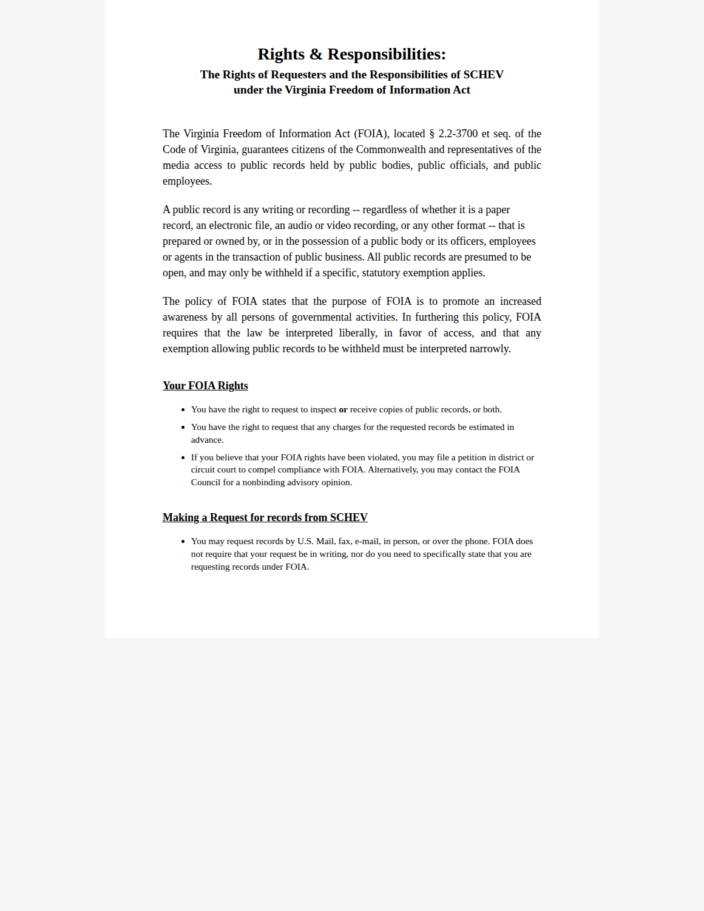Rights & Responsibilities:
The Rights of Requesters and the Responsibilities of SCHEV under the Virginia Freedom of Information Act
The Virginia Freedom of Information Act (FOIA), located § 2.2-3700 et seq. of the Code of Virginia, guarantees citizens of the Commonwealth and representatives of the media access to public records held by public bodies, public officials, and public employees.
A public record is any writing or recording -- regardless of whether it is a paper record, an electronic file, an audio or video recording, or any other format -- that is prepared or owned by, or in the possession of a public body or its officers, employees or agents in the transaction of public business. All public records are presumed to be open, and may only be withheld if a specific, statutory exemption applies.
The policy of FOIA states that the purpose of FOIA is to promote an increased awareness by all persons of governmental activities. In furthering this policy, FOIA requires that the law be interpreted liberally, in favor of access, and that any exemption allowing public records to be withheld must be interpreted narrowly.
Your FOIA Rights
You have the right to request to inspect or receive copies of public records, or both.
You have the right to request that any charges for the requested records be estimated in advance.
If you believe that your FOIA rights have been violated, you may file a petition in district or circuit court to compel compliance with FOIA. Alternatively, you may contact the FOIA Council for a nonbinding advisory opinion.
Making a Request for records from SCHEV
You may request records by U.S. Mail, fax, e-mail, in person, or over the phone. FOIA does not require that your request be in writing, nor do you need to specifically state that you are requesting records under FOIA.